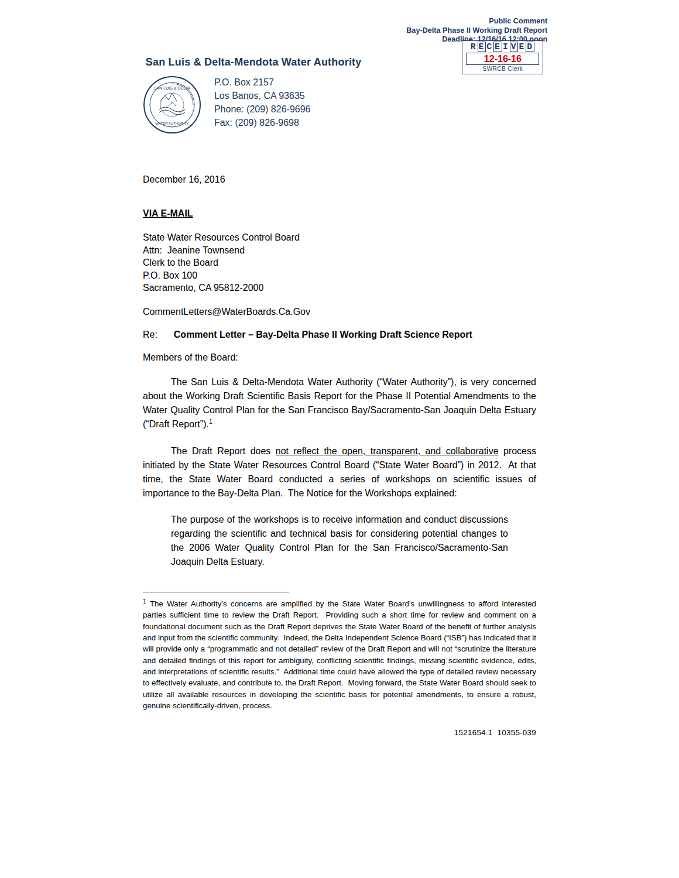Public Comment
Bay-Delta Phase II Working Draft Report
Deadline: 12/16/16 12:00 noon
RECEIVED
12-16-16
SWRCB Clerk
San Luis & Delta-Mendota Water Authority
SAN LUIS & DELTA WATER AUTHORITY
P.O. Box 2157
Los Banos, CA 93635
Phone: (209) 826-9696
Fax: (209) 826-9698
December 16, 2016
VIA E-MAIL
State Water Resources Control Board
Attn: Jeanine Townsend
Clerk to the Board
P.O. Box 100
Sacramento, CA 95812-2000
CommentLetters@WaterBoards.Ca.Gov
Re: Comment Letter – Bay-Delta Phase II Working Draft Science Report
Members of the Board:
The San Luis & Delta-Mendota Water Authority (“Water Authority”), is very concerned about the Working Draft Scientific Basis Report for the Phase II Potential Amendments to the Water Quality Control Plan for the San Francisco Bay/Sacramento-San Joaquin Delta Estuary (“Draft Report”).1
The Draft Report does not reflect the open, transparent, and collaborative process initiated by the State Water Resources Control Board (“State Water Board”) in 2012. At that time, the State Water Board conducted a series of workshops on scientific issues of importance to the Bay-Delta Plan. The Notice for the Workshops explained:
The purpose of the workshops is to receive information and conduct discussions regarding the scientific and technical basis for considering potential changes to the 2006 Water Quality Control Plan for the San Francisco/Sacramento-San Joaquin Delta Estuary.
1 The Water Authority’s concerns are amplified by the State Water Board’s unwillingness to afford interested parties sufficient time to review the Draft Report. Providing such a short time for review and comment on a foundational document such as the Draft Report deprives the State Water Board of the benefit of further analysis and input from the scientific community. Indeed, the Delta Independent Science Board (“ISB”) has indicated that it will provide only a “programmatic and not detailed” review of the Draft Report and will not “scrutinize the literature and detailed findings of this report for ambiguity, conflicting scientific findings, missing scientific evidence, edits, and interpretations of scientific results.” Additional time could have allowed the type of detailed review necessary to effectively evaluate, and contribute to, the Draft Report. Moving forward, the State Water Board should seek to utilize all available resources in developing the scientific basis for potential amendments, to ensure a robust, genuine scientifically-driven, process.
1521654.1 10355-039